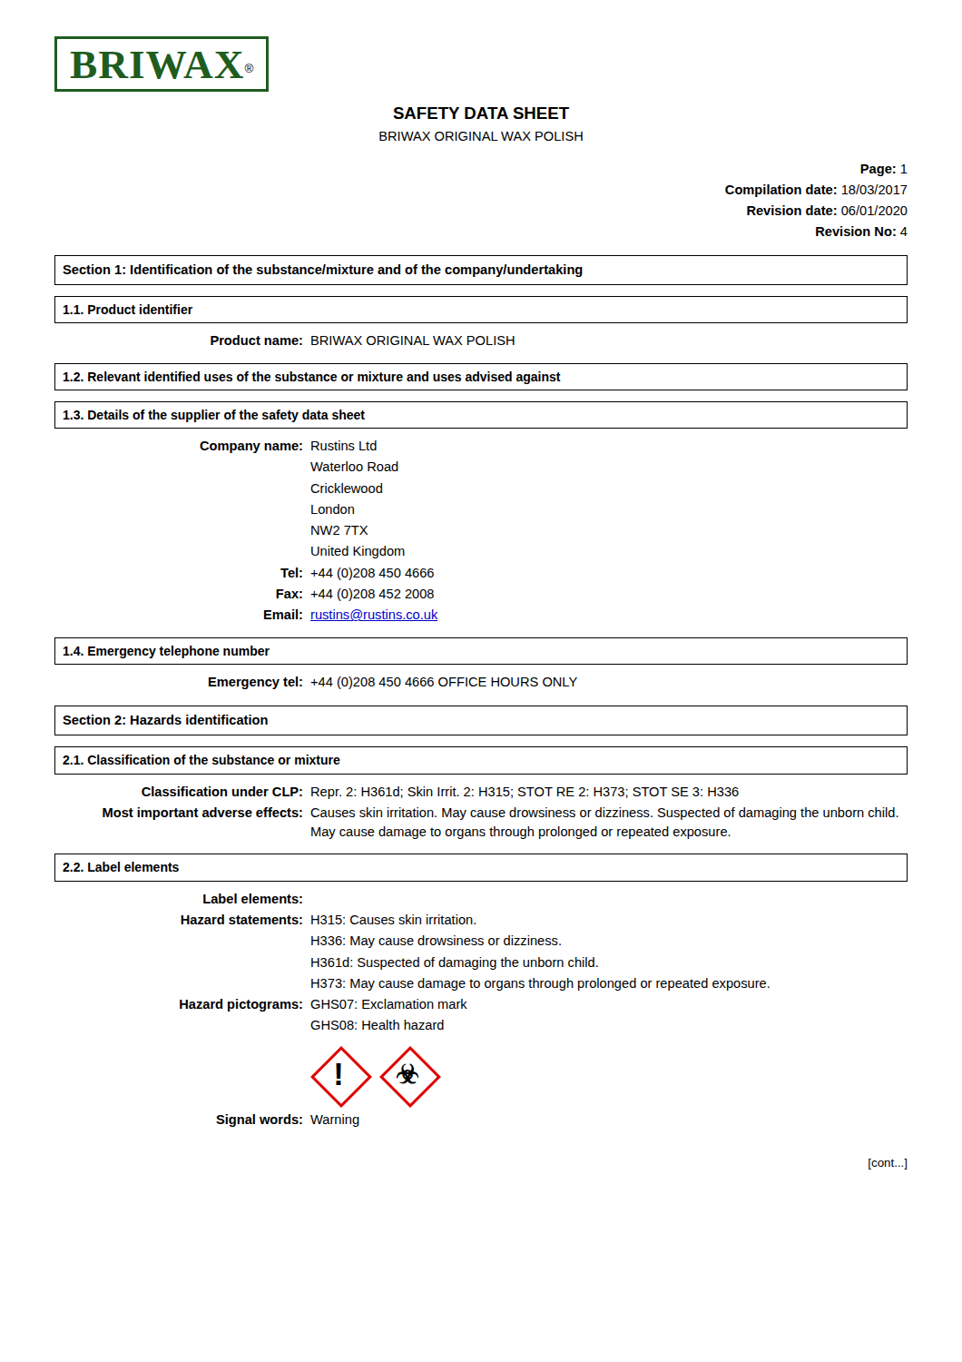BRIWAX®
SAFETY DATA SHEET
BRIWAX ORIGINAL WAX POLISH
Page: 1
Compilation date: 18/03/2017
Revision date: 06/01/2020
Revision No: 4
Section 1: Identification of the substance/mixture and of the company/undertaking
1.1. Product identifier
| Product name: | BRIWAX ORIGINAL WAX POLISH |
1.2. Relevant identified uses of the substance or mixture and uses advised against
1.3. Details of the supplier of the safety data sheet
| Company name: | Rustins Ltd |
| | Waterloo Road |
| | Cricklewood |
| | London |
| | NW2 7TX |
| | United Kingdom |
| Tel: | +44 (0)208 450 4666 |
| Fax: | +44 (0)208 452 2008 |
| Email: | rustins@rustins.co.uk |
1.4. Emergency telephone number
| Emergency tel: | +44 (0)208 450 4666 OFFICE HOURS ONLY |
Section 2: Hazards identification
2.1. Classification of the substance or mixture
| Classification under CLP: | Repr. 2: H361d; Skin Irrit. 2: H315; STOT RE 2: H373; STOT SE 3: H336 |
| Most important adverse effects: | Causes skin irritation. May cause drowsiness or dizziness. Suspected of damaging the unborn child. May cause damage to organs through prolonged or repeated exposure. |
2.2. Label elements
| Label elements: | |
| Hazard statements: | H315: Causes skin irritation. |
| | H336: May cause drowsiness or dizziness. |
| | H361d: Suspected of damaging the unborn child. |
| | H373: May cause damage to organs through prolonged or repeated exposure. |
| Hazard pictograms: | GHS07: Exclamation mark |
| | GHS08: Health hazard |
! ☣
| Signal words: | Warning |
[cont...]